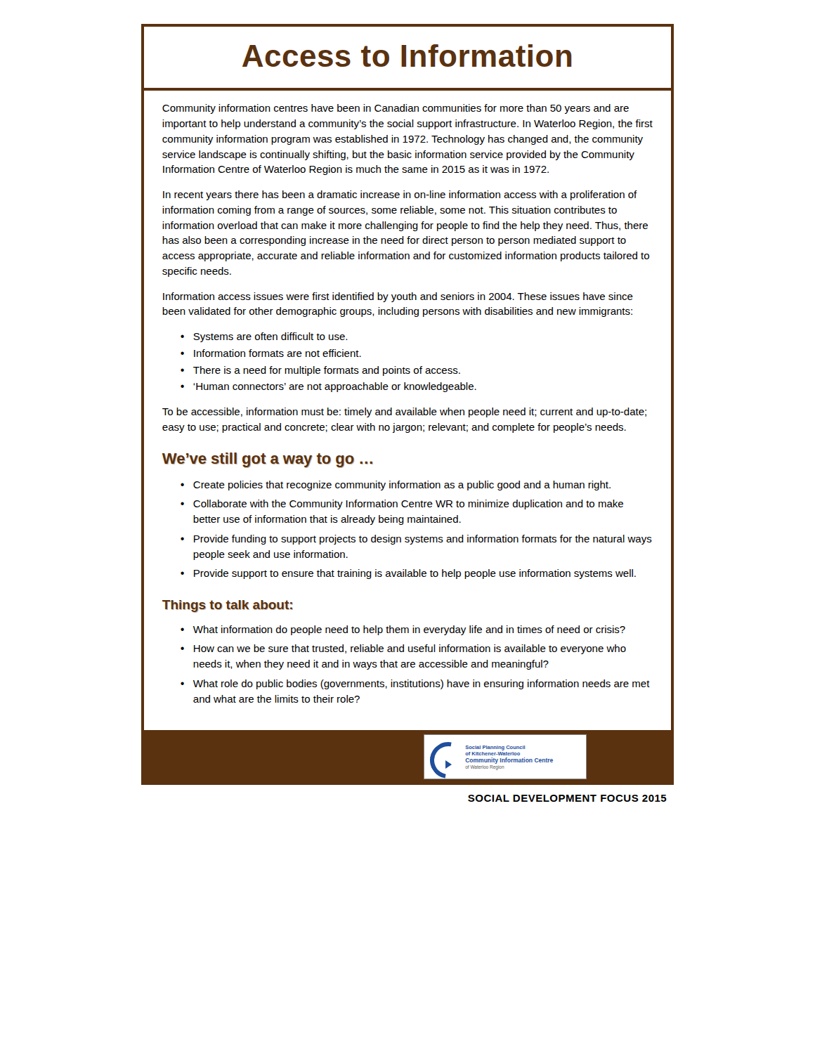Access to Information
Community information centres have been in Canadian communities for more than 50 years and are important to help understand a community’s the social support infrastructure. In Waterloo Region, the first community information program was established in 1972. Technology has changed and, the community service landscape is continually shifting, but the basic information service provided by the Community Information Centre of Waterloo Region is much the same in 2015 as it was in 1972.
In recent years there has been a dramatic increase in on-line information access with a proliferation of information coming from a range of sources, some reliable, some not. This situation contributes to information overload that can make it more challenging for people to find the help they need. Thus, there has also been a corresponding increase in the need for direct person to person mediated support to access appropriate, accurate and reliable information and for customized information products tailored to specific needs.
Information access issues were first identified by youth and seniors in 2004. These issues have since been validated for other demographic groups, including persons with disabilities and new immigrants:
Systems are often difficult to use.
Information formats are not efficient.
There is a need for multiple formats and points of access.
‘Human connectors’ are not approachable or knowledgeable.
To be accessible, information must be: timely and available when people need it; current and up-to-date; easy to use; practical and concrete; clear with no jargon; relevant; and complete for people’s needs.
We’ve still got a way to go …
Create policies that recognize community information as a public good and a human right.
Collaborate with the Community Information Centre WR to minimize duplication and to make better use of information that is already being maintained.
Provide funding to support projects to design systems and information formats for the natural ways people seek and use information.
Provide support to ensure that training is available to help people use information systems well.
Things to talk about:
What information do people need to help them in everyday life and in times of need or crisis?
How can we be sure that trusted, reliable and useful information is available to everyone who needs it, when they need it and in ways that are accessible and meaningful?
What role do public bodies (governments, institutions) have in ensuring information needs are met and what are the limits to their role?
Social Planning Council
of Kitchener-Waterloo
Community Information Centre
of Waterloo Region
SOCIAL DEVELOPMENT FOCUS 2015